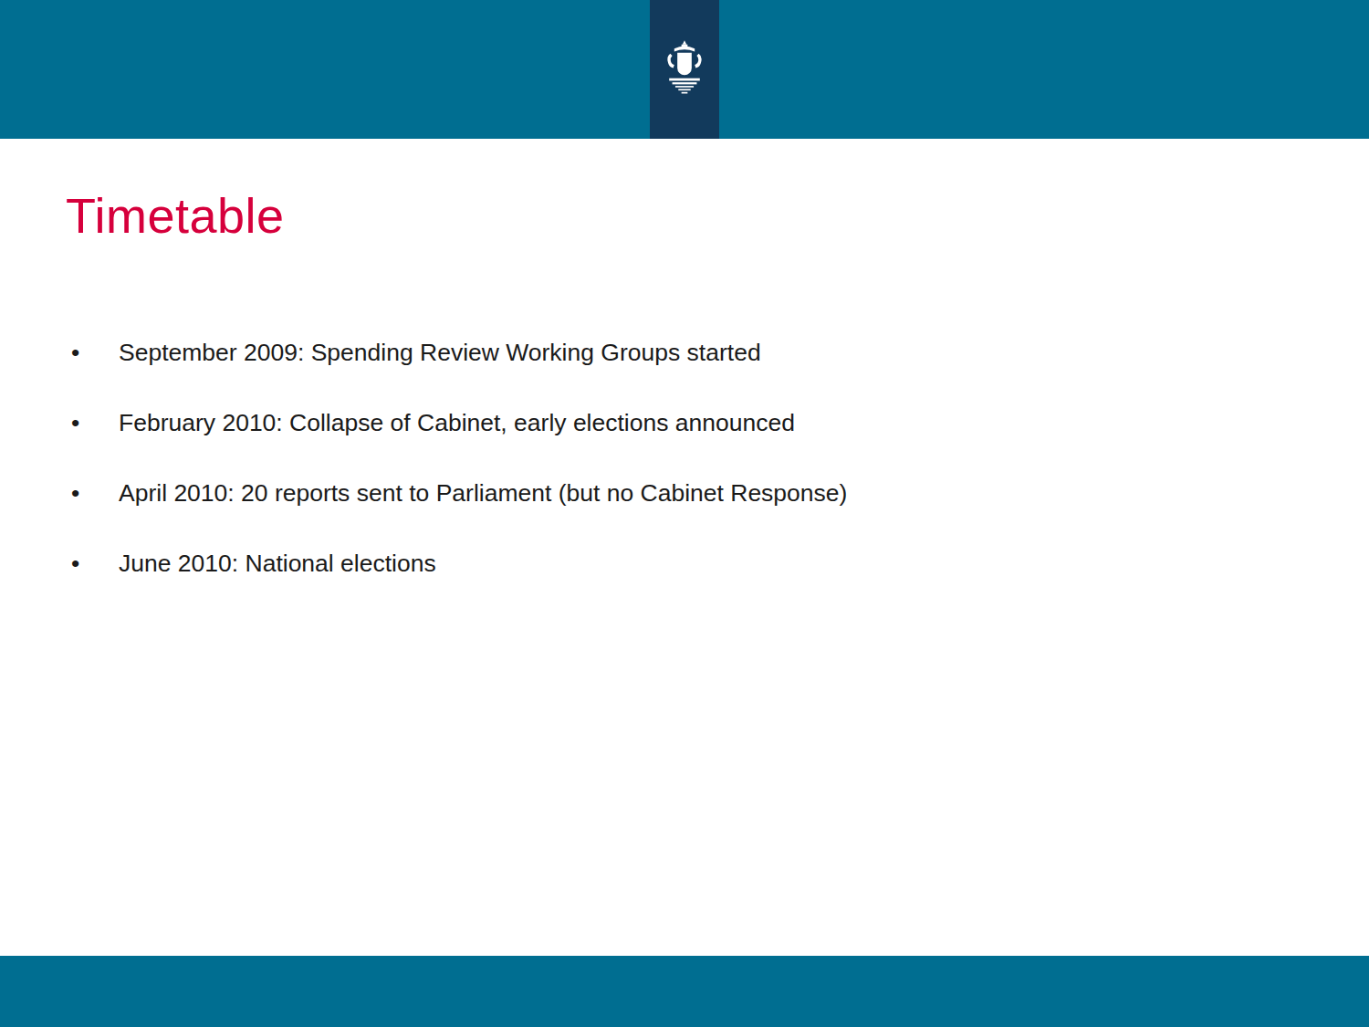Timetable
September 2009: Spending Review Working Groups started
February 2010: Collapse of Cabinet, early elections announced
April 2010: 20 reports sent to Parliament (but no Cabinet Response)
June 2010: National elections